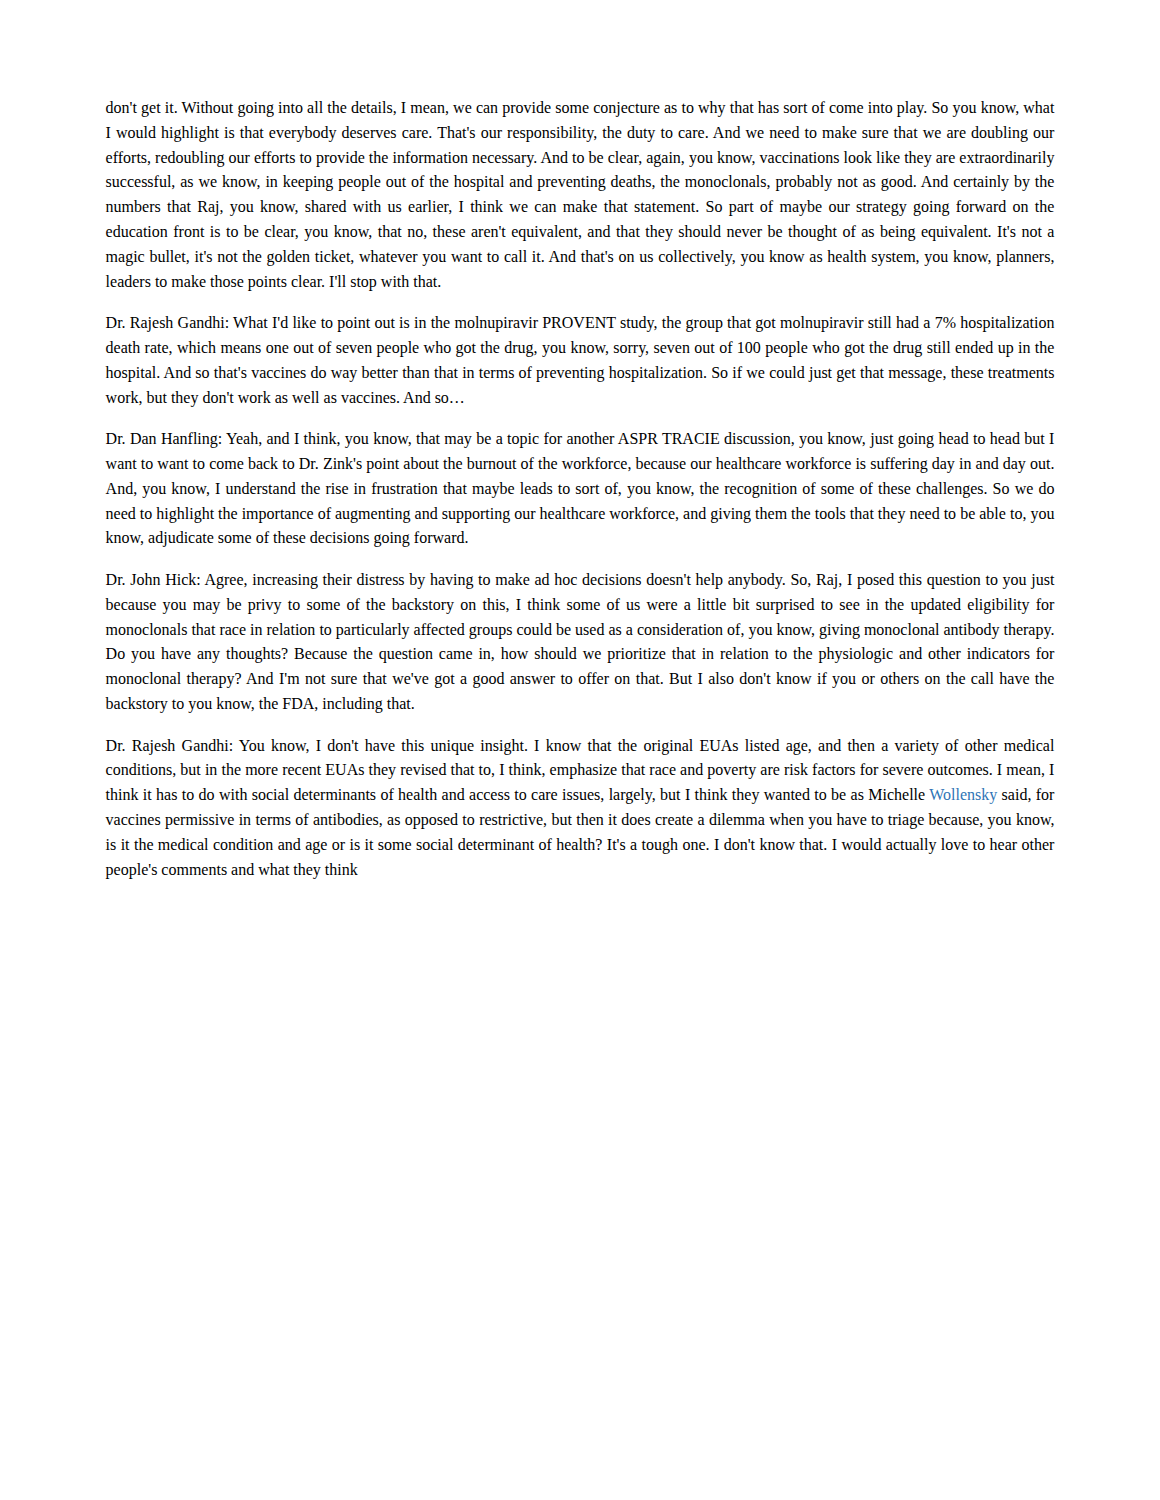don't get it. Without going into all the details, I mean, we can provide some conjecture as to why that has sort of come into play. So you know, what I would highlight is that everybody deserves care. That's our responsibility, the duty to care. And we need to make sure that we are doubling our efforts, redoubling our efforts to provide the information necessary. And to be clear, again, you know, vaccinations look like they are extraordinarily successful, as we know, in keeping people out of the hospital and preventing deaths, the monoclonals, probably not as good. And certainly by the numbers that Raj, you know, shared with us earlier, I think we can make that statement. So part of maybe our strategy going forward on the education front is to be clear, you know, that no, these aren't equivalent, and that they should never be thought of as being equivalent. It's not a magic bullet, it's not the golden ticket, whatever you want to call it. And that's on us collectively, you know as health system, you know, planners, leaders to make those points clear. I'll stop with that.
Dr. Rajesh Gandhi: What I'd like to point out is in the molnupiravir PROVENT study, the group that got molnupiravir still had a 7% hospitalization death rate, which means one out of seven people who got the drug, you know, sorry, seven out of 100 people who got the drug still ended up in the hospital. And so that's vaccines do way better than that in terms of preventing hospitalization. So if we could just get that message, these treatments work, but they don't work as well as vaccines. And so…
Dr. Dan Hanfling: Yeah, and I think, you know, that may be a topic for another ASPR TRACIE discussion, you know, just going head to head but I want to want to come back to Dr. Zink's point about the burnout of the workforce, because our healthcare workforce is suffering day in and day out. And, you know, I understand the rise in frustration that maybe leads to sort of, you know, the recognition of some of these challenges. So we do need to highlight the importance of augmenting and supporting our healthcare workforce, and giving them the tools that they need to be able to, you know, adjudicate some of these decisions going forward.
Dr. John Hick: Agree, increasing their distress by having to make ad hoc decisions doesn't help anybody. So, Raj, I posed this question to you just because you may be privy to some of the backstory on this, I think some of us were a little bit surprised to see in the updated eligibility for monoclonals that race in relation to particularly affected groups could be used as a consideration of, you know, giving monoclonal antibody therapy. Do you have any thoughts? Because the question came in, how should we prioritize that in relation to the physiologic and other indicators for monoclonal therapy? And I'm not sure that we've got a good answer to offer on that. But I also don't know if you or others on the call have the backstory to you know, the FDA, including that.
Dr. Rajesh Gandhi: You know, I don't have this unique insight. I know that the original EUAs listed age, and then a variety of other medical conditions, but in the more recent EUAs they revised that to, I think, emphasize that race and poverty are risk factors for severe outcomes. I mean, I think it has to do with social determinants of health and access to care issues, largely, but I think they wanted to be as Michelle Wollensky said, for vaccines permissive in terms of antibodies, as opposed to restrictive, but then it does create a dilemma when you have to triage because, you know, is it the medical condition and age or is it some social determinant of health? It's a tough one. I don't know that. I would actually love to hear other people's comments and what they think